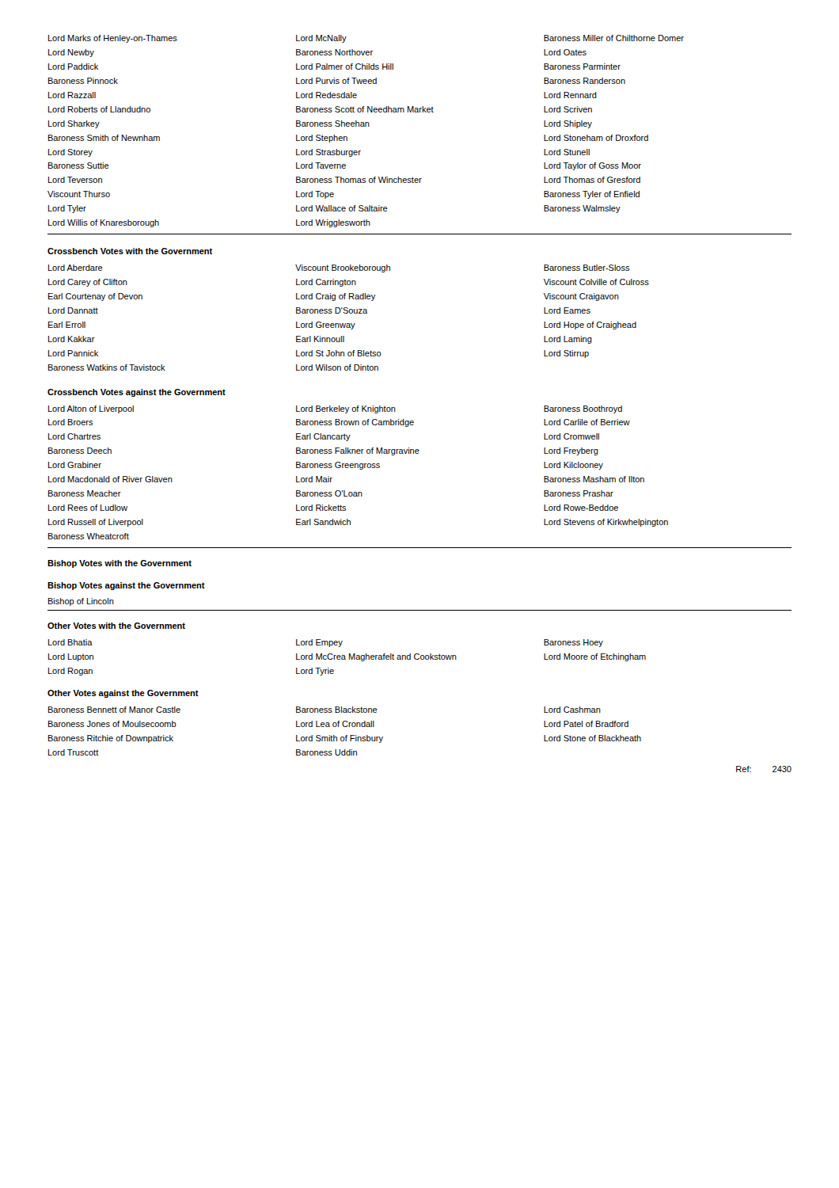| Lord Marks of Henley-on-Thames | Lord McNally | Baroness Miller of Chilthorne Domer |
| Lord Newby | Baroness Northover | Lord Oates |
| Lord Paddick | Lord Palmer of Childs Hill | Baroness Parminter |
| Baroness Pinnock | Lord Purvis of Tweed | Baroness Randerson |
| Lord Razzall | Lord Redesdale | Lord Rennard |
| Lord Roberts of Llandudno | Baroness Scott of Needham Market | Lord Scriven |
| Lord Sharkey | Baroness Sheehan | Lord Shipley |
| Baroness Smith of Newnham | Lord Stephen | Lord Stoneham of Droxford |
| Lord Storey | Lord Strasburger | Lord Stunell |
| Baroness Suttie | Lord Taverne | Lord Taylor of Goss Moor |
| Lord Teverson | Baroness Thomas of Winchester | Lord Thomas of Gresford |
| Viscount Thurso | Lord Tope | Baroness Tyler of Enfield |
| Lord Tyler | Lord Wallace of Saltaire | Baroness Walmsley |
| Lord Willis of Knaresborough | Lord Wrigglesworth | |
Crossbench Votes with the Government
| Lord Aberdare | Viscount Brookeborough | Baroness Butler-Sloss |
| Lord Carey of Clifton | Lord Carrington | Viscount Colville of Culross |
| Earl Courtenay of Devon | Lord Craig of Radley | Viscount Craigavon |
| Lord Dannatt | Baroness D'Souza | Lord Eames |
| Earl Erroll | Lord Greenway | Lord Hope of Craighead |
| Lord Kakkar | Earl Kinnoull | Lord Laming |
| Lord Pannick | Lord St John of Bletso | Lord Stirrup |
| Baroness Watkins of Tavistock | Lord Wilson of Dinton | |
Crossbench Votes against the Government
| Lord Alton of Liverpool | Lord Berkeley of Knighton | Baroness Boothroyd |
| Lord Broers | Baroness Brown of Cambridge | Lord Carlile of Berriew |
| Lord Chartres | Earl Clancarty | Lord Cromwell |
| Baroness Deech | Baroness Falkner of Margravine | Lord Freyberg |
| Lord Grabiner | Baroness Greengross | Lord Kilclooney |
| Lord Macdonald of River Glaven | Lord Mair | Baroness Masham of Ilton |
| Baroness Meacher | Baroness O'Loan | Baroness Prashar |
| Lord Rees of Ludlow | Lord Ricketts | Lord Rowe-Beddoe |
| Lord Russell of Liverpool | Earl Sandwich | Lord Stevens of Kirkwhelpington |
| Baroness Wheatcroft | | |
Bishop Votes with the Government
Bishop Votes against the Government
Bishop of Lincoln
Other Votes with the Government
| Lord Bhatia | Lord Empey | Baroness Hoey |
| Lord Lupton | Lord McCrea Magherafelt and Cookstown | Lord Moore of Etchingham |
| Lord Rogan | Lord Tyrie | |
Other Votes against the Government
| Baroness Bennett of Manor Castle | Baroness Blackstone | Lord Cashman |
| Baroness Jones of Moulsecoomb | Lord Lea of Crondall | Lord Patel of Bradford |
| Baroness Ritchie of Downpatrick | Lord Smith of Finsbury | Lord Stone of Blackheath |
| Lord Truscott | Baroness Uddin | |
Ref: 2430